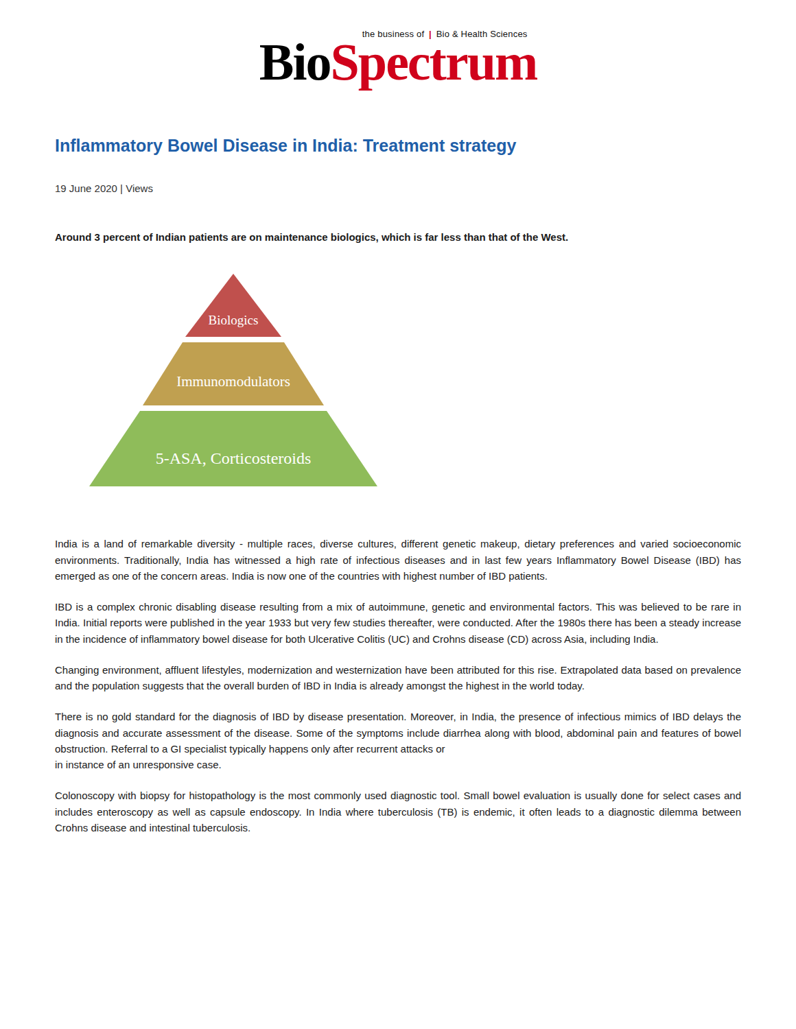the business of | Bio & Health Sciences
Bio Spectrum
Inflammatory Bowel Disease in India: Treatment strategy
19 June 2020 | Views
Around 3 percent of Indian patients are on maintenance biologics, which is far less than that of the West.
Biologics Immunomodulators 5-ASA, Corticosteroids
India is a land of remarkable diversity - multiple races, diverse cultures, different genetic makeup, dietary preferences and varied socioeconomic environments. Traditionally, India has witnessed a high rate of infectious diseases and in last few years Inflammatory Bowel Disease (IBD) has emerged as one of the concern areas. India is now one of the countries with highest number of IBD patients.
IBD is a complex chronic disabling disease resulting from a mix of autoimmune, genetic and environmental factors. This was believed to be rare in India. Initial reports were published in the year 1933 but very few studies thereafter, were conducted. After the 1980s there has been a steady increase in the incidence of inflammatory bowel disease for both Ulcerative Colitis (UC) and Crohns disease (CD) across Asia, including India.
Changing environment, affluent lifestyles, modernization and westernization have been attributed for this rise. Extrapolated data based on prevalence and the population suggests that the overall burden of IBD in India is already amongst the highest in the world today.
There is no gold standard for the diagnosis of IBD by disease presentation. Moreover, in India, the presence of infectious mimics of IBD delays the diagnosis and accurate assessment of the disease. Some of the symptoms include diarrhea along with blood, abdominal pain and features of bowel obstruction. Referral to a GI specialist typically happens only after recurrent attacks or
in instance of an unresponsive case.
Colonoscopy with biopsy for histopathology is the most commonly used diagnostic tool. Small bowel evaluation is usually done for select cases and includes enteroscopy as well as capsule endoscopy. In India where tuberculosis (TB) is endemic, it often leads to a diagnostic dilemma between Crohns disease and intestinal tuberculosis.